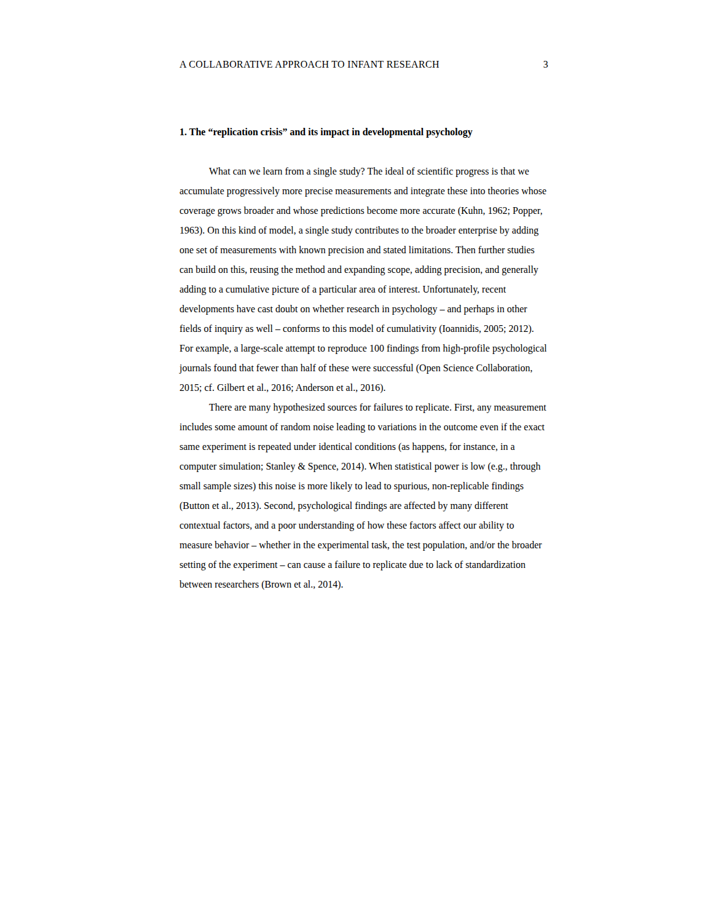A Collaborative Approach to Infant Research 3
1. The “replication crisis” and its impact in developmental psychology
What can we learn from a single study? The ideal of scientific progress is that we accumulate progressively more precise measurements and integrate these into theories whose coverage grows broader and whose predictions become more accurate (Kuhn, 1962; Popper, 1963). On this kind of model, a single study contributes to the broader enterprise by adding one set of measurements with known precision and stated limitations. Then further studies can build on this, reusing the method and expanding scope, adding precision, and generally adding to a cumulative picture of a particular area of interest. Unfortunately, recent developments have cast doubt on whether research in psychology – and perhaps in other fields of inquiry as well – conforms to this model of cumulativity (Ioannidis, 2005; 2012). For example, a large-scale attempt to reproduce 100 findings from high-profile psychological journals found that fewer than half of these were successful (Open Science Collaboration, 2015; cf. Gilbert et al., 2016; Anderson et al., 2016).
There are many hypothesized sources for failures to replicate. First, any measurement includes some amount of random noise leading to variations in the outcome even if the exact same experiment is repeated under identical conditions (as happens, for instance, in a computer simulation; Stanley & Spence, 2014). When statistical power is low (e.g., through small sample sizes) this noise is more likely to lead to spurious, non-replicable findings (Button et al., 2013). Second, psychological findings are affected by many different contextual factors, and a poor understanding of how these factors affect our ability to measure behavior – whether in the experimental task, the test population, and/or the broader setting of the experiment – can cause a failure to replicate due to lack of standardization between researchers (Brown et al., 2014).